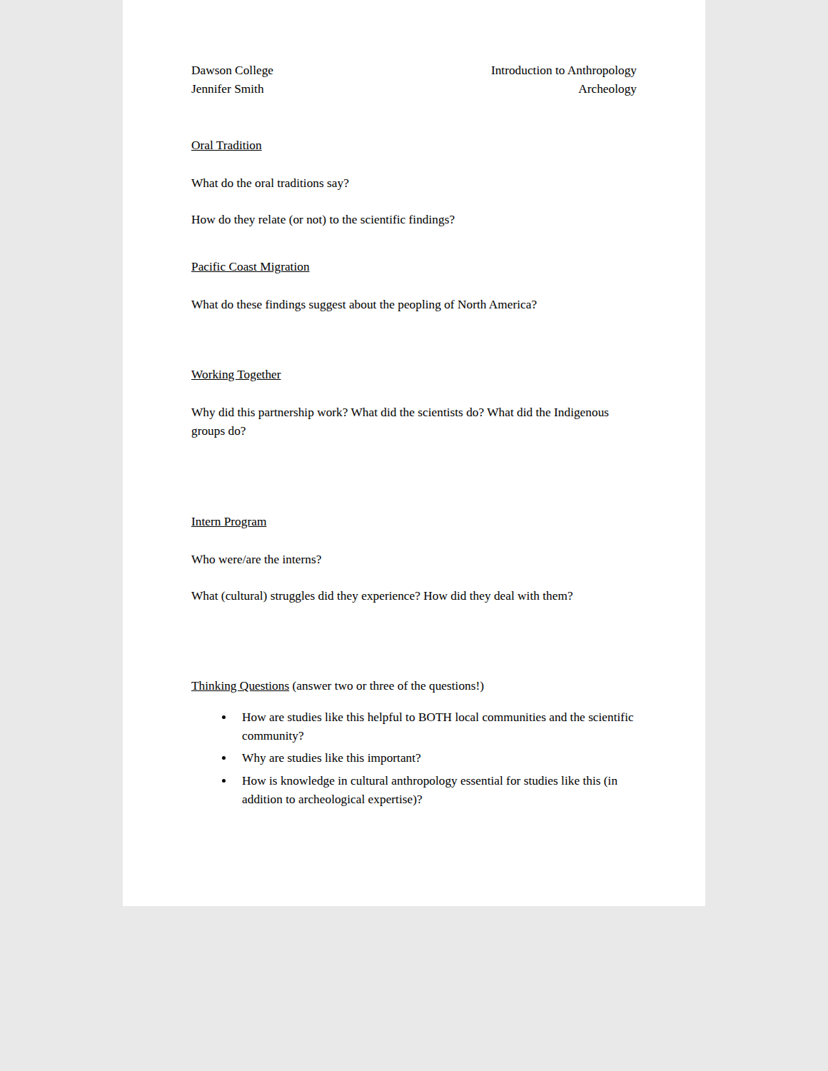Dawson College
Introduction to Anthropology
Jennifer Smith
Archeology
Oral Tradition
What do the oral traditions say?
How do they relate (or not) to the scientific findings?
Pacific Coast Migration
What do these findings suggest about the peopling of North America?
Working Together
Why did this partnership work? What did the scientists do? What did the Indigenous groups do?
Intern Program
Who were/are the interns?
What (cultural) struggles did they experience? How did they deal with them?
Thinking Questions
(answer two or three of the questions!)
How are studies like this helpful to BOTH local communities and the scientific community?
Why are studies like this important?
How is knowledge in cultural anthropology essential for studies like this (in addition to archeological expertise)?